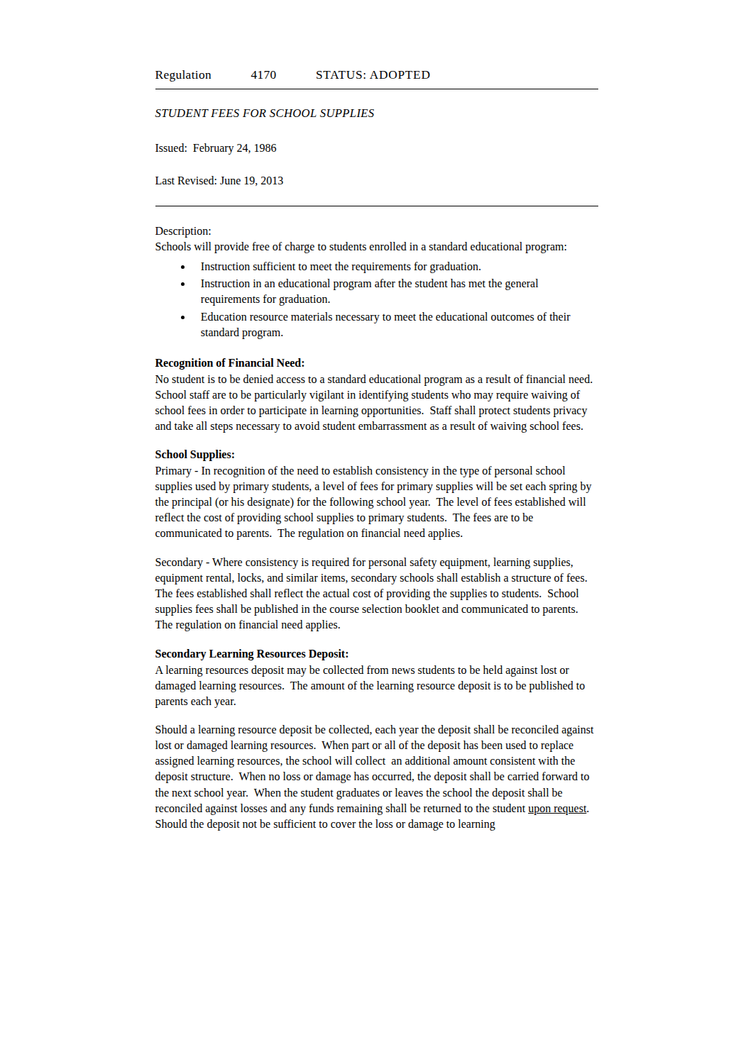Regulation 4170 STATUS: ADOPTED
STUDENT FEES FOR SCHOOL SUPPLIES
Issued: February 24, 1986
Last Revised: June 19, 2013
Description:
Schools will provide free of charge to students enrolled in a standard educational program:
Instruction sufficient to meet the requirements for graduation.
Instruction in an educational program after the student has met the general requirements for graduation.
Education resource materials necessary to meet the educational outcomes of their standard program.
Recognition of Financial Need:
No student is to be denied access to a standard educational program as a result of financial need. School staff are to be particularly vigilant in identifying students who may require waiving of school fees in order to participate in learning opportunities. Staff shall protect students privacy and take all steps necessary to avoid student embarrassment as a result of waiving school fees.
School Supplies:
Primary - In recognition of the need to establish consistency in the type of personal school supplies used by primary students, a level of fees for primary supplies will be set each spring by the principal (or his designate) for the following school year. The level of fees established will reflect the cost of providing school supplies to primary students. The fees are to be communicated to parents. The regulation on financial need applies.
Secondary - Where consistency is required for personal safety equipment, learning supplies, equipment rental, locks, and similar items, secondary schools shall establish a structure of fees. The fees established shall reflect the actual cost of providing the supplies to students. School supplies fees shall be published in the course selection booklet and communicated to parents. The regulation on financial need applies.
Secondary Learning Resources Deposit:
A learning resources deposit may be collected from news students to be held against lost or damaged learning resources. The amount of the learning resource deposit is to be published to parents each year.
Should a learning resource deposit be collected, each year the deposit shall be reconciled against lost or damaged learning resources. When part or all of the deposit has been used to replace assigned learning resources, the school will collect an additional amount consistent with the deposit structure. When no loss or damage has occurred, the deposit shall be carried forward to the next school year. When the student graduates or leaves the school the deposit shall be reconciled against losses and any funds remaining shall be returned to the student upon request. Should the deposit not be sufficient to cover the loss or damage to learning